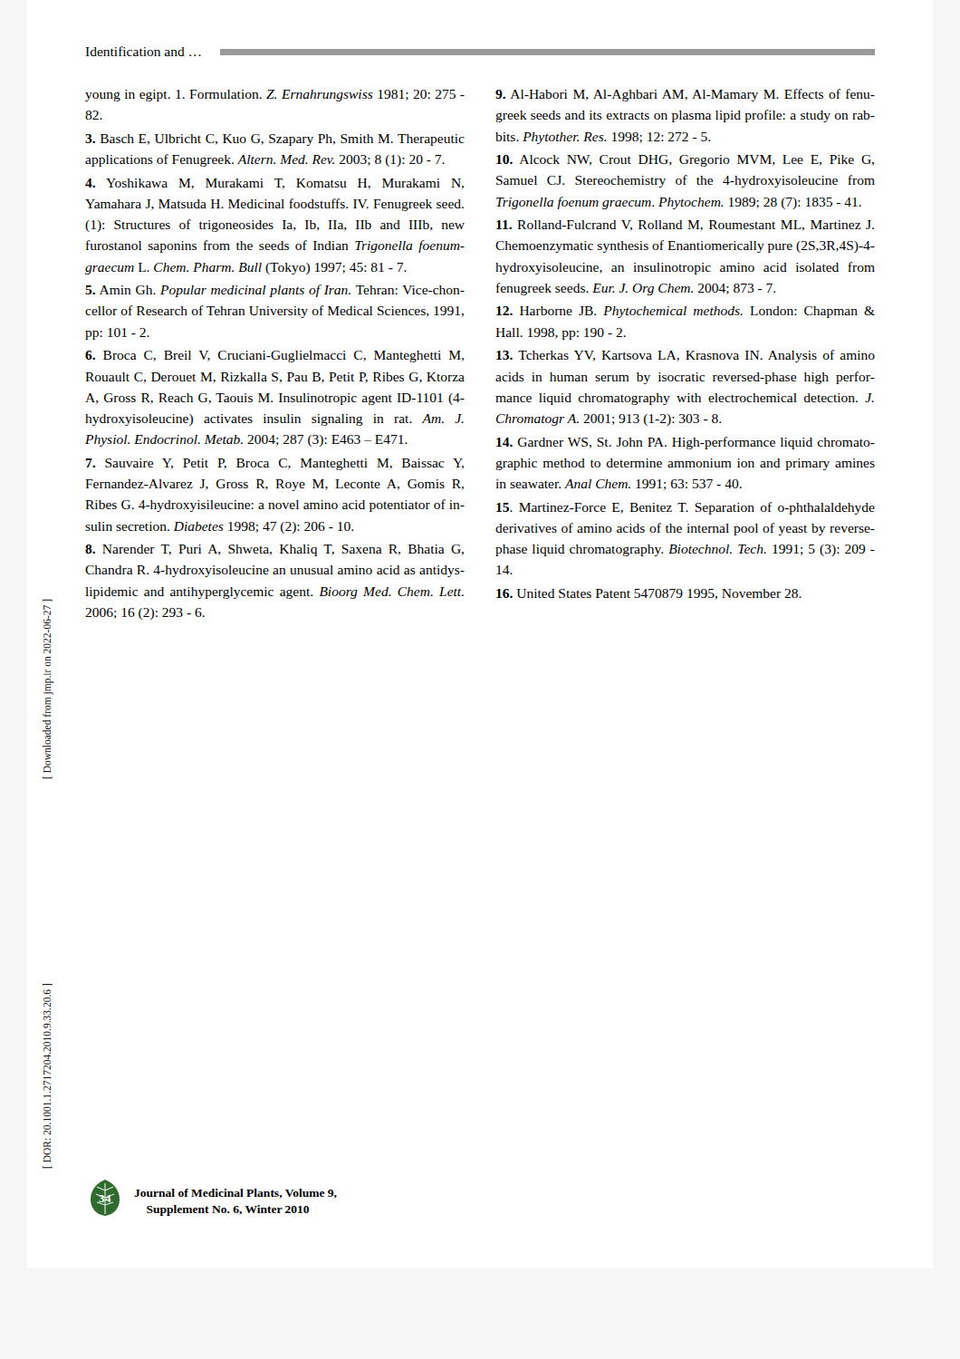[ Downloaded from jmp.ir on 2022-06-27 ]
[ DOR: 20.1001.1.2717204.2010.9.33.20.6 ]
Identification and …
young in egipt. 1. Formulation. Z. Ernahrungswiss 1981; 20: 275 - 82.
3. Basch E, Ulbricht C, Kuo G, Szapary Ph, Smith M. Therapeutic applications of Fenugreek. Altern. Med. Rev. 2003; 8 (1): 20 - 7.
4. Yoshikawa M, Murakami T, Komatsu H, Murakami N, Yamahara J, Matsuda H. Medicinal foodstuffs. IV. Fenugreek seed. (1): Structures of trigoneosides Ia, Ib, IIa, IIb and IIIb, new furostanol saponins from the seeds of Indian Trigonella foenum-graecum L. Chem. Pharm. Bull (Tokyo) 1997; 45: 81 - 7.
5. Amin Gh. Popular medicinal plants of Iran. Tehran: Vice-choncellor of Research of Tehran University of Medical Sciences, 1991, pp: 101 - 2.
6. Broca C, Breil V, Cruciani-Guglielmacci C, Manteghetti M, Rouault C, Derouet M, Rizkalla S, Pau B, Petit P, Ribes G, Ktorza A, Gross R, Reach G, Taouis M. Insulinotropic agent ID-1101 (4-hydroxyisoleucine) activates insulin signaling in rat. Am. J. Physiol. Endocrinol. Metab. 2004; 287 (3): E463 – E471.
7. Sauvaire Y, Petit P, Broca C, Manteghetti M, Baissac Y, Fernandez-Alvarez J, Gross R, Roye M, Leconte A, Gomis R, Ribes G. 4-hydroxyisileucine: a novel amino acid potentiator of insulin secretion. Diabetes 1998; 47 (2): 206 - 10.
8. Narender T, Puri A, Shweta, Khaliq T, Saxena R, Bhatia G, Chandra R. 4-hydroxyisoleucine an unusual amino acid as antidyslipidemic and antihyperglycemic agent. Bioorg Med. Chem. Lett. 2006; 16 (2): 293 - 6.
9. Al-Habori M, Al-Aghbari AM, Al-Mamary M. Effects of fenugreek seeds and its extracts on plasma lipid profile: a study on rabbits. Phytother. Res. 1998; 12: 272 - 5.
10. Alcock NW, Crout DHG, Gregorio MVM, Lee E, Pike G, Samuel CJ. Stereochemistry of the 4-hydroxyisoleucine from Trigonella foenum graecum. Phytochem. 1989; 28 (7): 1835 - 41.
11. Rolland-Fulcrand V, Rolland M, Roumestant ML, Martinez J. Chemoenzymatic synthesis of Enantiomerically pure (2S,3R,4S)-4-hydroxyisoleucine, an insulinotropic amino acid isolated from fenugreek seeds. Eur. J. Org Chem. 2004; 873 - 7.
12. Harborne JB. Phytochemical methods. London: Chapman & Hall. 1998, pp: 190 - 2.
13. Tcherkas YV, Kartsova LA, Krasnova IN. Analysis of amino acids in human serum by isocratic reversed-phase high performance liquid chromatography with electrochemical detection. J. Chromatogr A. 2001; 913 (1-2): 303 - 8.
14. Gardner WS, St. John PA. High-performance liquid chromatographic method to determine ammonium ion and primary amines in seawater. Anal Chem. 1991; 63: 537 - 40.
15. Martinez-Force E, Benitez T. Separation of o-phthalaldehyde derivatives of amino acids of the internal pool of yeast by reverse-phase liquid chromatography. Biotechnol. Tech. 1991; 5 (3): 209 - 14.
16. United States Patent 5470879 1995, November 28.
34
Journal of Medicinal Plants, Volume 9,
Supplement No. 6, Winter 2010